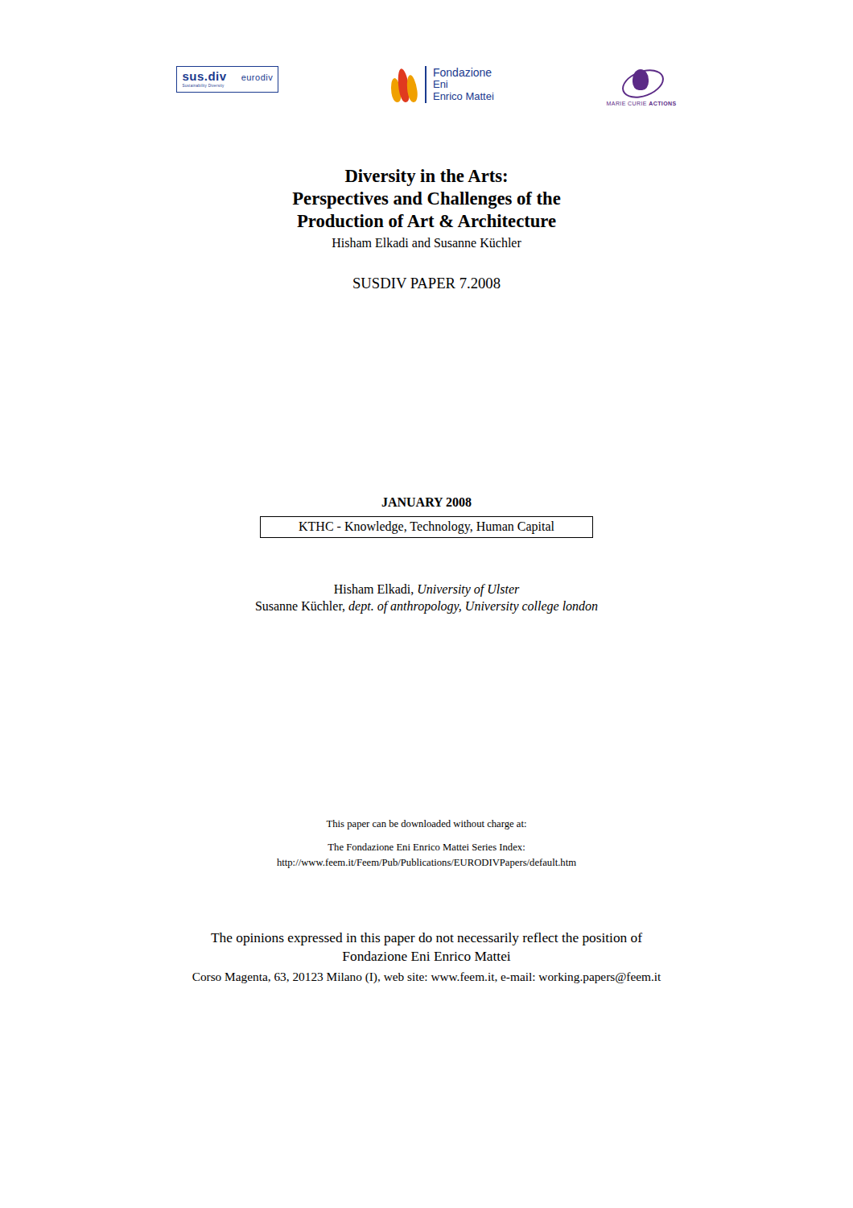sus.div eurodiv
Sustainability Diversity
Fondazione
Eni
Enrico Mattei
MARIE CURIE ACTIONS
Diversity in the Arts:
Perspectives and Challenges of the
Production of Art & Architecture
Hisham Elkadi and Susanne Küchler
SUSDIV PAPER 7.2008
JANUARY 2008
KTHC - Knowledge, Technology, Human Capital
Hisham Elkadi, University of Ulster
Susanne Küchler, dept. of anthropology, University college london
This paper can be downloaded without charge at:
The Fondazione Eni Enrico Mattei Series Index:
http://www.feem.it/Feem/Pub/Publications/EURODIVPapers/default.htm
The opinions expressed in this paper do not necessarily reflect the position of
Fondazione Eni Enrico Mattei
Corso Magenta, 63, 20123 Milano (I), web site: www.feem.it, e-mail: working.papers@feem.it